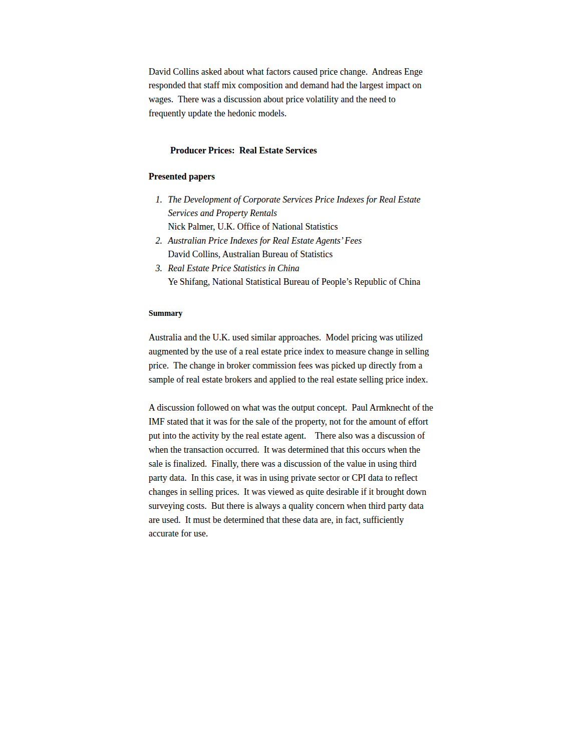David Collins asked about what factors caused price change. Andreas Enge responded that staff mix composition and demand had the largest impact on wages. There was a discussion about price volatility and the need to frequently update the hedonic models.
Producer Prices: Real Estate Services
Presented papers
The Development of Corporate Services Price Indexes for Real Estate Services and Property Rentals Nick Palmer, U.K. Office of National Statistics
Australian Price Indexes for Real Estate Agents’ Fees David Collins, Australian Bureau of Statistics
Real Estate Price Statistics in China Ye Shifang, National Statistical Bureau of People’s Republic of China
Summary
Australia and the U.K. used similar approaches. Model pricing was utilized augmented by the use of a real estate price index to measure change in selling price. The change in broker commission fees was picked up directly from a sample of real estate brokers and applied to the real estate selling price index.
A discussion followed on what was the output concept. Paul Armknecht of the IMF stated that it was for the sale of the property, not for the amount of effort put into the activity by the real estate agent. There also was a discussion of when the transaction occurred. It was determined that this occurs when the sale is finalized. Finally, there was a discussion of the value in using third party data. In this case, it was in using private sector or CPI data to reflect changes in selling prices. It was viewed as quite desirable if it brought down surveying costs. But there is always a quality concern when third party data are used. It must be determined that these data are, in fact, sufficiently accurate for use.